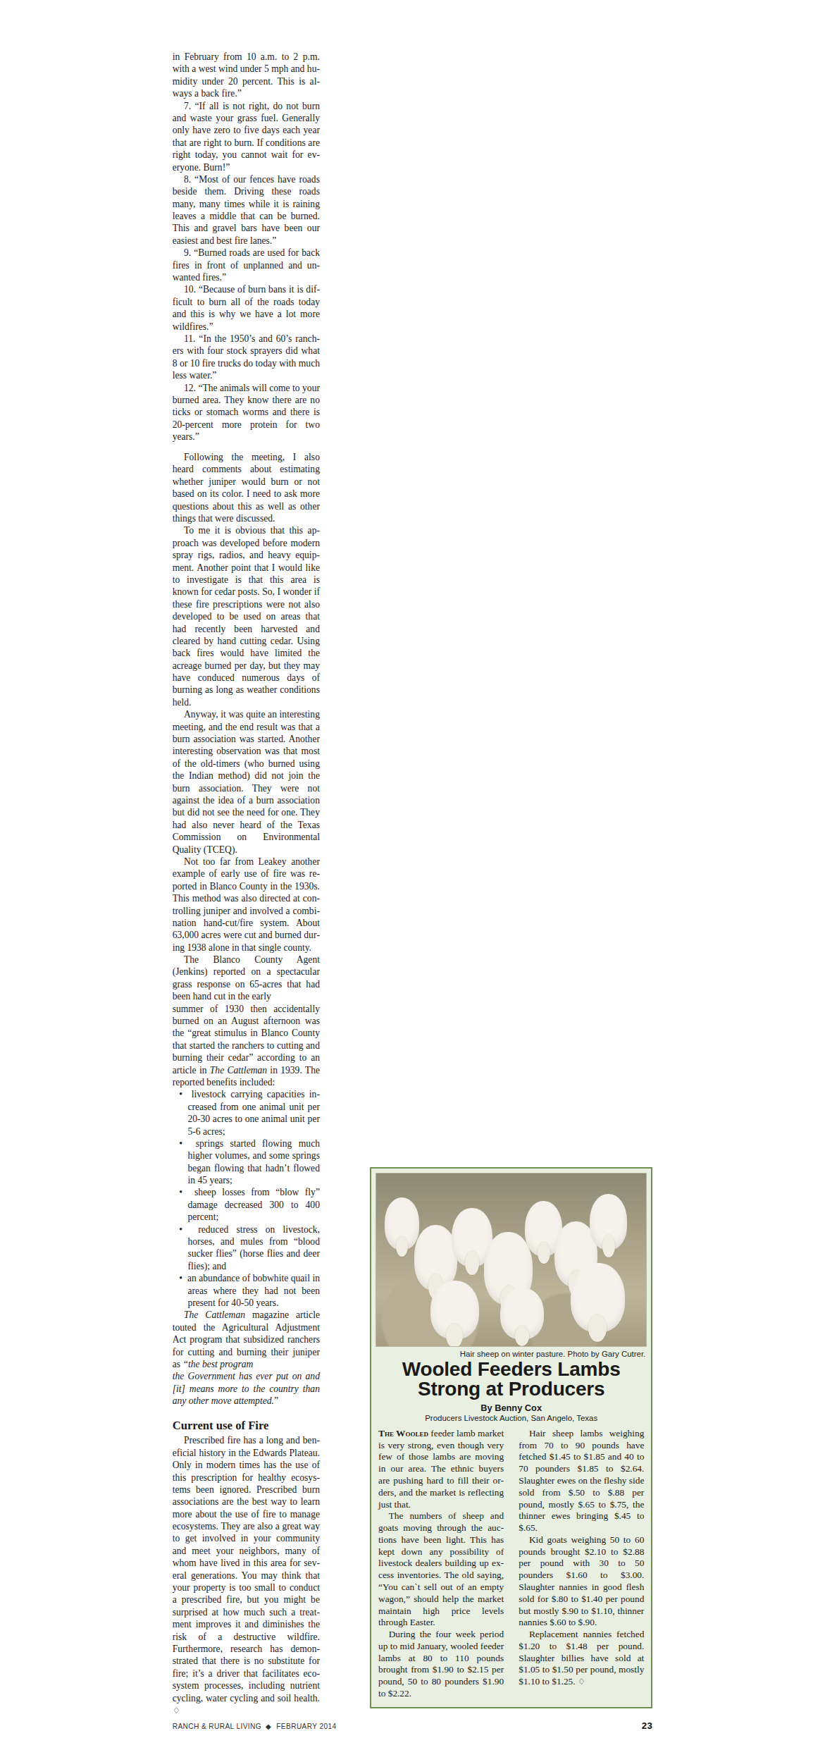in February from 10 a.m. to 2 p.m. with a west wind under 5 mph and humidity under 20 percent. This is always a back fire.”
7. “If all is not right, do not burn and waste your grass fuel. Generally only have zero to five days each year that are right to burn. If conditions are right today, you cannot wait for everyone. Burn!”
8. “Most of our fences have roads beside them. Driving these roads many, many times while it is raining leaves a middle that can be burned. This and gravel bars have been our easiest and best fire lanes.”
9. “Burned roads are used for back fires in front of unplanned and unwanted fires.”
10. “Because of burn bans it is difficult to burn all of the roads today and this is why we have a lot more wildfires.”
11. “In the 1950’s and 60’s ranchers with four stock sprayers did what 8 or 10 fire trucks do today with much less water.”
12. “The animals will come to your burned area. They know there are no ticks or stomach worms and there is 20-percent more protein for two years.”
Following the meeting, I also heard comments about estimating whether juniper would burn or not based on its color. I need to ask more questions about this as well as other things that were discussed.
To me it is obvious that this approach was developed before modern spray rigs, radios, and heavy equipment. Another point that I would like to investigate is that this area is known for cedar posts. So, I wonder if these fire prescriptions were not also developed to be used on areas that had recently been harvested and cleared by hand cutting cedar. Using back fires would have limited the acreage burned per day, but they may have conduced numerous days of burning as long as weather conditions held.
Anyway, it was quite an interesting meeting, and the end result was that a burn association was started. Another interesting observation was that most of the old-timers (who burned using the Indian method) did not join the burn association. They were not against the idea of a burn association but did not see the need for one. They had also never heard of the Texas Commission on Environmental Quality (TCEQ).
Not too far from Leakey another example of early use of fire was reported in Blanco County in the 1930s. This method was also directed at controlling juniper and involved a combination hand-cut/fire system. About 63,000 acres were cut and burned during 1938 alone in that single county.
The Blanco County Agent (Jenkins) reported on a spectacular grass response on 65-acres that had been hand cut in the early
summer of 1930 then accidentally burned on an August afternoon was the “great stimulus in Blanco County that started the ranchers to cutting and burning their cedar” according to an article in The Cattleman in 1939. The reported benefits included:
livestock carrying capacities increased from one animal unit per 20-30 acres to one animal unit per 5-6 acres;
springs started flowing much higher volumes, and some springs began flowing that hadn’t flowed in 45 years;
sheep losses from “blow fly” damage decreased 300 to 400 percent;
reduced stress on livestock, horses, and mules from “blood sucker flies” (horse flies and deer flies); and
an abundance of bobwhite quail in areas where they had not been present for 40-50 years.
The Cattleman magazine article touted the Agricultural Adjustment Act program that subsidized ranchers for cutting and burning their juniper as “the best program
the Government has ever put on and [it] means more to the country than any other move attempted.”
Current use of Fire
Prescribed fire has a long and beneficial history in the Edwards Plateau. Only in modern times has the use of this prescription for healthy ecosystems been ignored. Prescribed burn associations are the best way to learn more about the use of fire to manage ecosystems. They are also a great way to get involved in your community and meet your neighbors, many of whom have lived in this area for several generations. You may think that your property is too small to conduct a prescribed fire, but you might be surprised at how much such a treatment improves it and diminishes the risk of a destructive wildfire. Furthermore, research has demonstrated that there is no substitute for fire; it’s a driver that facilitates ecosystem processes, including nutrient cycling, water cycling and soil health. ♢
Hair sheep on winter pasture. Photo by Gary Cutrer.
Wooled Feeders Lambs Strong at Producers
By Benny Cox Producers Livestock Auction, San Angelo, Texas
The Wooled feeder lamb market is very strong, even though very few of those lambs are moving in our area. The ethnic buyers are pushing hard to fill their orders, and the market is reflecting just that.
The numbers of sheep and goats moving through the auctions have been light. This has kept down any possibility of livestock dealers building up excess inventories. The old saying, “You can`t sell out of an empty wagon,” should help the market maintain high price levels through Easter.
During the four week period up to mid January, wooled feeder lambs at 80 to 110 pounds brought from $1.90 to $2.15 per pound, 50 to 80 pounders $1.90 to $2.22.
Hair sheep lambs weighing from 70 to 90 pounds have fetched $1.45 to $1.85 and 40 to 70 pounders $1.85 to $2.64. Slaughter ewes on the fleshy side sold from $.50 to $.88 per pound, mostly $.65 to $.75, the thinner ewes bringing $.45 to $.65.
Kid goats weighing 50 to 60 pounds brought $2.10 to $2.88 per pound with 30 to 50 pounders $1.60 to $3.00. Slaughter nannies in good flesh sold for $.80 to $1.40 per pound but mostly $.90 to $1.10, thinner nannies $.60 to $.90.
Replacement nannies fetched $1.20 to $1.48 per pound. Slaughter billies have sold at $1.05 to $1.50 per pound, mostly $1.10 to $1.25. ♢
RANCH & RURAL LIVING ◆ FEBRUARY 2014
23